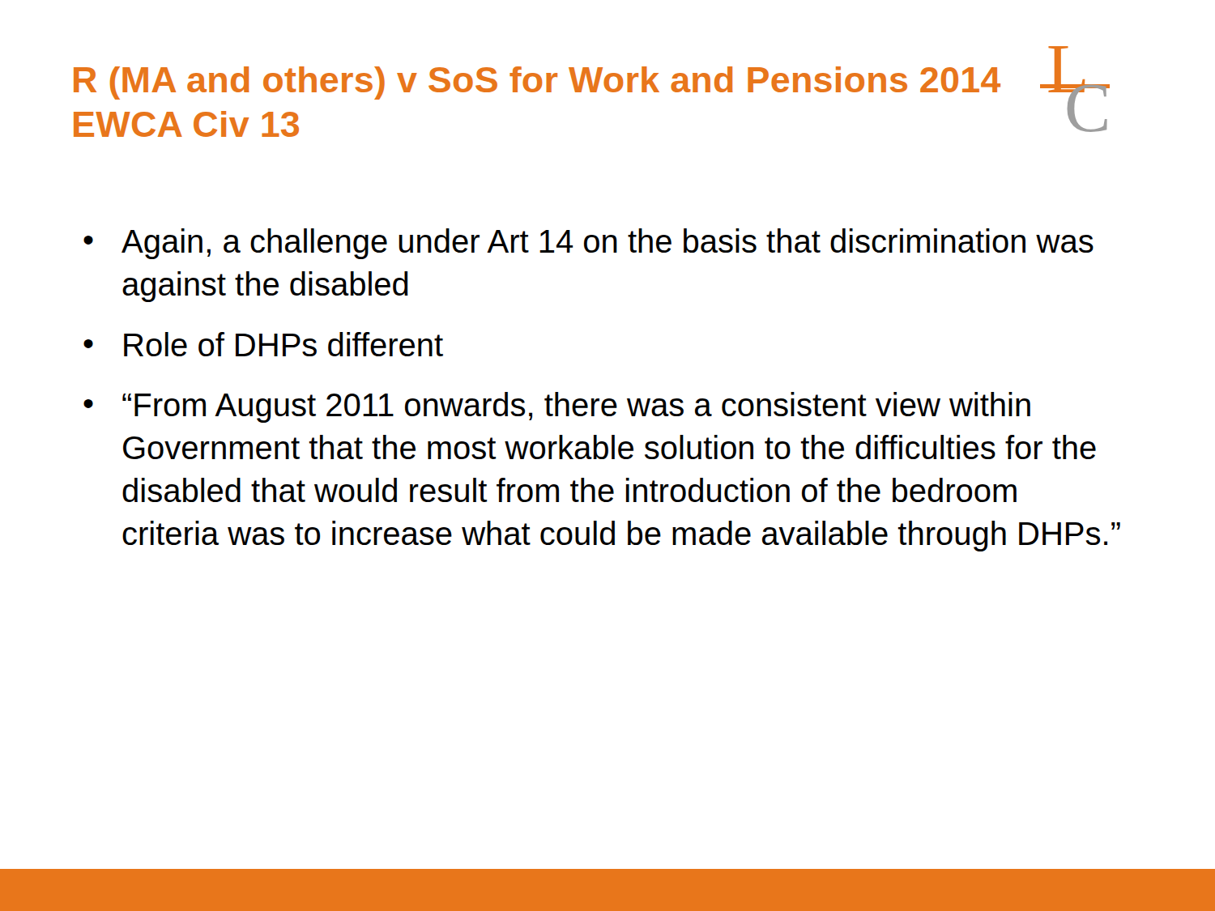L C
R (MA and others) v SoS for Work and Pensions 2014 EWCA Civ 13
Again, a challenge under Art 14 on the basis that discrimination was against the disabled
Role of DHPs different
“From August 2011 onwards, there was a consistent view within Government that the most workable solution to the difficulties for the disabled that would result from the introduction of the bedroom criteria was to increase what could be made available through DHPs.”